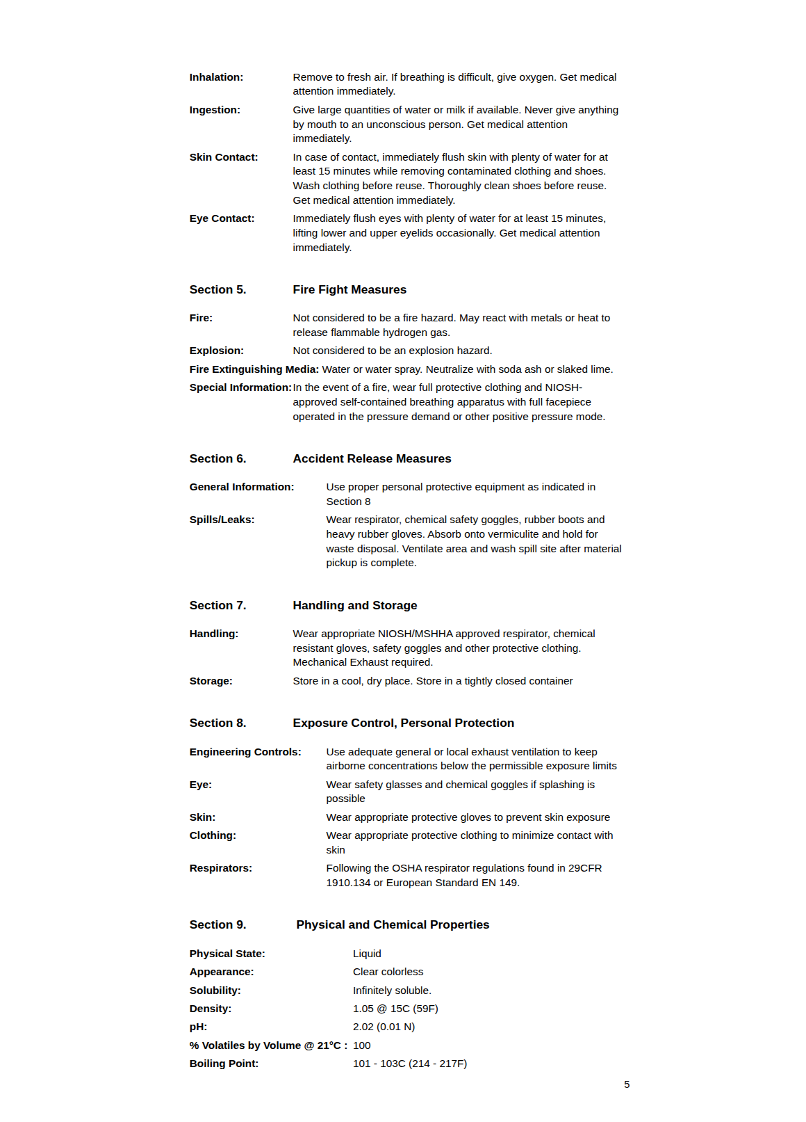| Inhalation: | Remove to fresh air. If breathing is difficult, give oxygen. Get medical attention immediately. |
| Ingestion: | Give large quantities of water or milk if available. Never give anything by mouth to an unconscious person. Get medical attention immediately. |
| Skin Contact: | In case of contact, immediately flush skin with plenty of water for at least 15 minutes while removing contaminated clothing and shoes. Wash clothing before reuse. Thoroughly clean shoes before reuse. Get medical attention immediately. |
| Eye Contact: | Immediately flush eyes with plenty of water for at least 15 minutes, lifting lower and upper eyelids occasionally. Get medical attention immediately. |
Section 5. Fire Fight Measures
| Fire: | Not considered to be a fire hazard. May react with metals or heat to release flammable hydrogen gas. |
| Explosion: | Not considered to be an explosion hazard. |
| Fire Extinguishing Media: Water or water spray. Neutralize with soda ash or slaked lime. |
| Special Information: | In the event of a fire, wear full protective clothing and NIOSH-approved self-contained breathing apparatus with full facepiece operated in the pressure demand or other positive pressure mode. |
Section 6. Accident Release Measures
| General Information: | Use proper personal protective equipment as indicated in Section 8 |
| Spills/Leaks: | Wear respirator, chemical safety goggles, rubber boots and heavy rubber gloves. Absorb onto vermiculite and hold for waste disposal. Ventilate area and wash spill site after material pickup is complete. |
Section 7. Handling and Storage
| Handling: | Wear appropriate NIOSH/MSHHA approved respirator, chemical resistant gloves, safety goggles and other protective clothing. Mechanical Exhaust required. |
| Storage: | Store in a cool, dry place. Store in a tightly closed container |
Section 8. Exposure Control, Personal Protection
| Engineering Controls: | Use adequate general or local exhaust ventilation to keep airborne concentrations below the permissible exposure limits |
| Eye: | Wear safety glasses and chemical goggles if splashing is possible |
| Skin: | Wear appropriate protective gloves to prevent skin exposure |
| Clothing: | Wear appropriate protective clothing to minimize contact with skin |
| Respirators: | Following the OSHA respirator regulations found in 29CFR 1910.134 or European Standard EN 149. |
Section 9. Physical and Chemical Properties
| Physical State: | Liquid |
| Appearance: | Clear colorless |
| Solubility: | Infinitely soluble. |
| Density: | 1.05 @ 15C (59F) |
| pH: | 2.02 (0.01 N) |
| % Volatiles by Volume @ 21°C : | 100 |
| Boiling Point: | 101 - 103C (214 - 217F) |
5